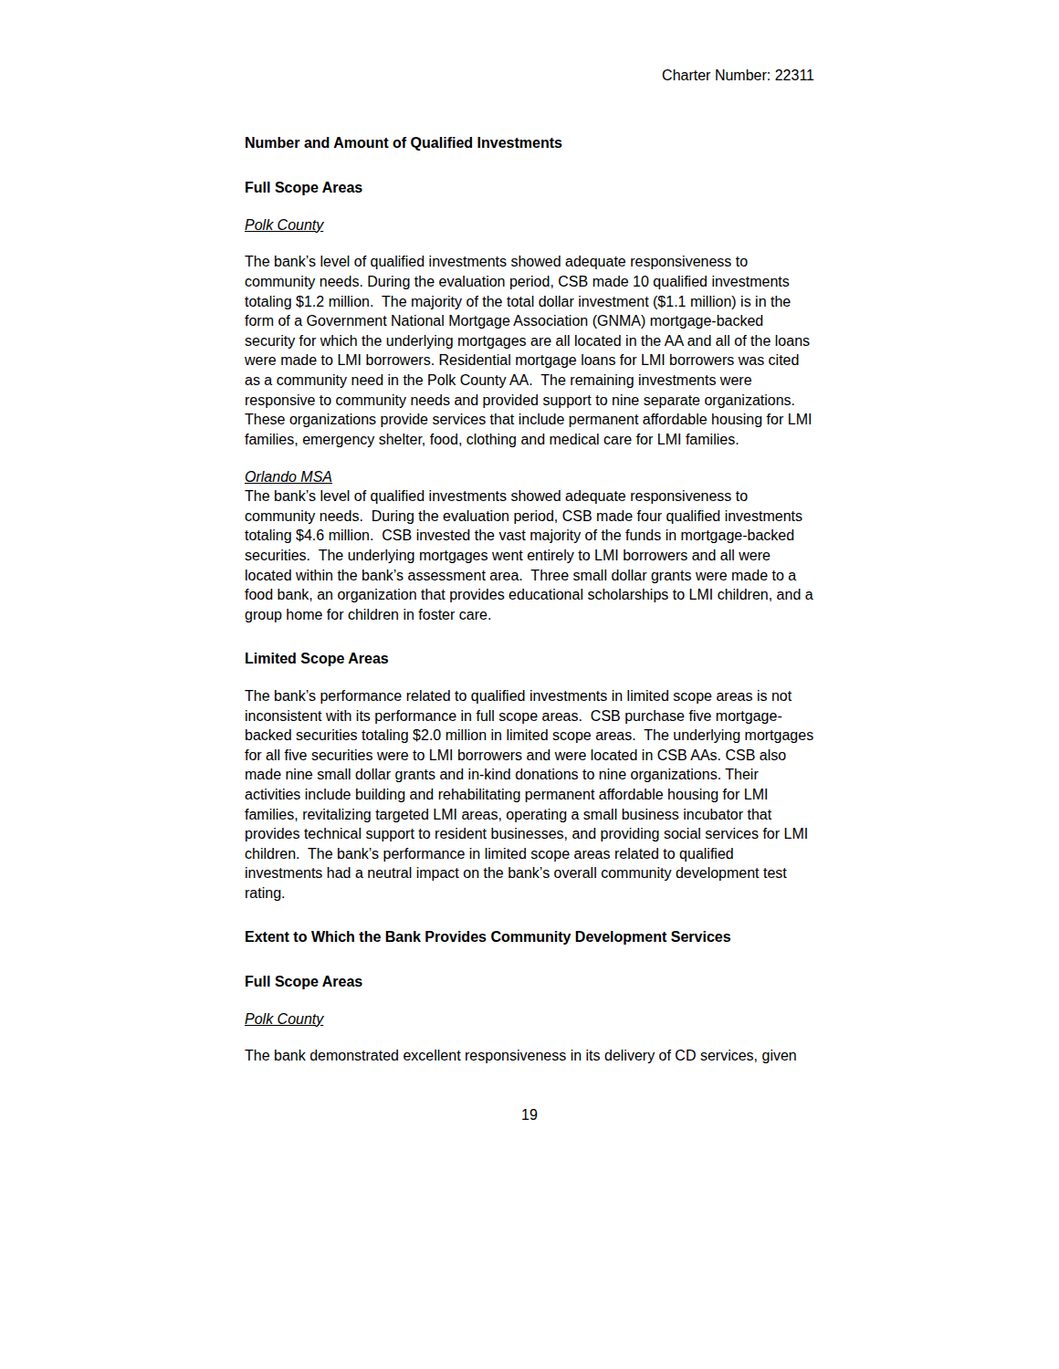Charter Number: 22311
Number and Amount of Qualified Investments
Full Scope Areas
Polk County
The bank’s level of qualified investments showed adequate responsiveness to community needs. During the evaluation period, CSB made 10 qualified investments totaling $1.2 million. The majority of the total dollar investment ($1.1 million) is in the form of a Government National Mortgage Association (GNMA) mortgage-backed security for which the underlying mortgages are all located in the AA and all of the loans were made to LMI borrowers. Residential mortgage loans for LMI borrowers was cited as a community need in the Polk County AA. The remaining investments were responsive to community needs and provided support to nine separate organizations. These organizations provide services that include permanent affordable housing for LMI families, emergency shelter, food, clothing and medical care for LMI families.
Orlando MSA
The bank’s level of qualified investments showed adequate responsiveness to community needs. During the evaluation period, CSB made four qualified investments totaling $4.6 million. CSB invested the vast majority of the funds in mortgage-backed securities. The underlying mortgages went entirely to LMI borrowers and all were located within the bank’s assessment area. Three small dollar grants were made to a food bank, an organization that provides educational scholarships to LMI children, and a group home for children in foster care.
Limited Scope Areas
The bank’s performance related to qualified investments in limited scope areas is not inconsistent with its performance in full scope areas. CSB purchase five mortgage-backed securities totaling $2.0 million in limited scope areas. The underlying mortgages for all five securities were to LMI borrowers and were located in CSB AAs. CSB also made nine small dollar grants and in-kind donations to nine organizations. Their activities include building and rehabilitating permanent affordable housing for LMI families, revitalizing targeted LMI areas, operating a small business incubator that provides technical support to resident businesses, and providing social services for LMI children. The bank’s performance in limited scope areas related to qualified investments had a neutral impact on the bank’s overall community development test rating.
Extent to Which the Bank Provides Community Development Services
Full Scope Areas
Polk County
The bank demonstrated excellent responsiveness in its delivery of CD services, given
19